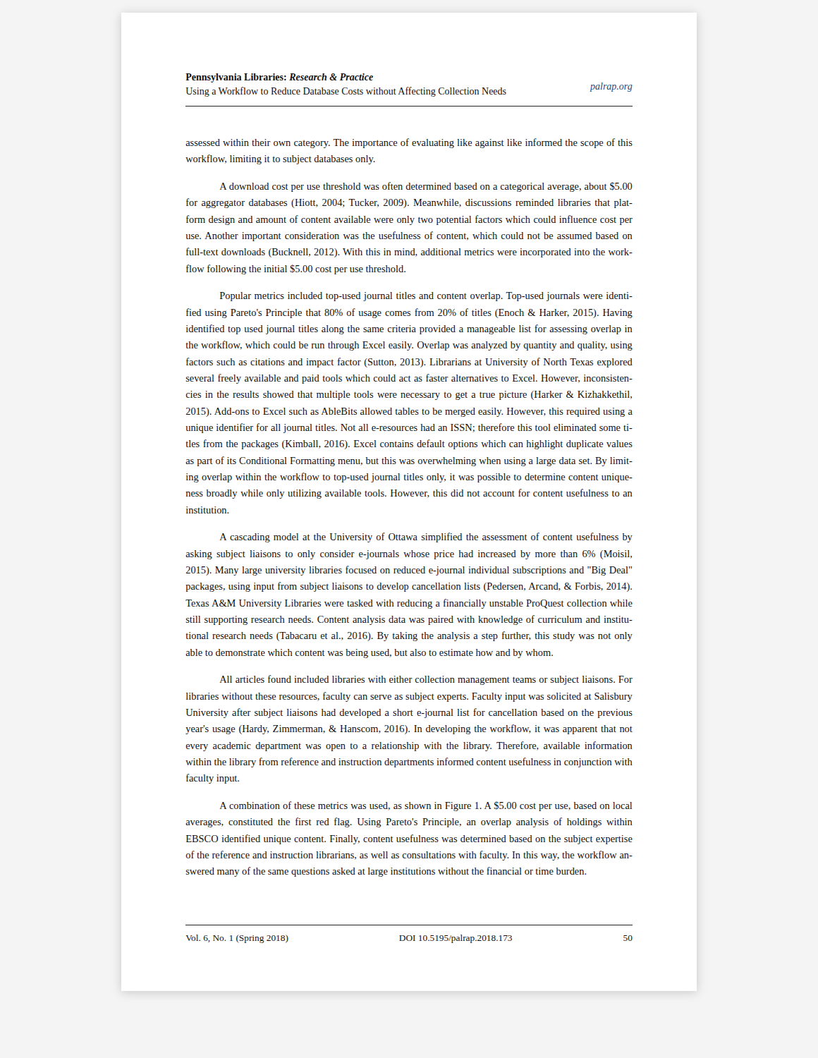Pennsylvania Libraries: Research & Practice
Using a Workflow to Reduce Database Costs without Affecting Collection Needs
palrap.org
assessed within their own category. The importance of evaluating like against like informed the scope of this workflow, limiting it to subject databases only.
A download cost per use threshold was often determined based on a categorical average, about $5.00 for aggregator databases (Hiott, 2004; Tucker, 2009). Meanwhile, discussions reminded libraries that platform design and amount of content available were only two potential factors which could influence cost per use. Another important consideration was the usefulness of content, which could not be assumed based on full-text downloads (Bucknell, 2012). With this in mind, additional metrics were incorporated into the workflow following the initial $5.00 cost per use threshold.
Popular metrics included top-used journal titles and content overlap. Top-used journals were identified using Pareto's Principle that 80% of usage comes from 20% of titles (Enoch & Harker, 2015). Having identified top used journal titles along the same criteria provided a manageable list for assessing overlap in the workflow, which could be run through Excel easily. Overlap was analyzed by quantity and quality, using factors such as citations and impact factor (Sutton, 2013). Librarians at University of North Texas explored several freely available and paid tools which could act as faster alternatives to Excel. However, inconsistencies in the results showed that multiple tools were necessary to get a true picture (Harker & Kizhakkethil, 2015). Add-ons to Excel such as AbleBits allowed tables to be merged easily. However, this required using a unique identifier for all journal titles. Not all e-resources had an ISSN; therefore this tool eliminated some titles from the packages (Kimball, 2016). Excel contains default options which can highlight duplicate values as part of its Conditional Formatting menu, but this was overwhelming when using a large data set. By limiting overlap within the workflow to top-used journal titles only, it was possible to determine content uniqueness broadly while only utilizing available tools. However, this did not account for content usefulness to an institution.
A cascading model at the University of Ottawa simplified the assessment of content usefulness by asking subject liaisons to only consider e-journals whose price had increased by more than 6% (Moisil, 2015). Many large university libraries focused on reduced e-journal individual subscriptions and "Big Deal" packages, using input from subject liaisons to develop cancellation lists (Pedersen, Arcand, & Forbis, 2014). Texas A&M University Libraries were tasked with reducing a financially unstable ProQuest collection while still supporting research needs. Content analysis data was paired with knowledge of curriculum and institutional research needs (Tabacaru et al., 2016). By taking the analysis a step further, this study was not only able to demonstrate which content was being used, but also to estimate how and by whom.
All articles found included libraries with either collection management teams or subject liaisons. For libraries without these resources, faculty can serve as subject experts. Faculty input was solicited at Salisbury University after subject liaisons had developed a short e-journal list for cancellation based on the previous year's usage (Hardy, Zimmerman, & Hanscom, 2016). In developing the workflow, it was apparent that not every academic department was open to a relationship with the library. Therefore, available information within the library from reference and instruction departments informed content usefulness in conjunction with faculty input.
A combination of these metrics was used, as shown in Figure 1. A $5.00 cost per use, based on local averages, constituted the first red flag. Using Pareto's Principle, an overlap analysis of holdings within EBSCO identified unique content. Finally, content usefulness was determined based on the subject expertise of the reference and instruction librarians, as well as consultations with faculty. In this way, the workflow answered many of the same questions asked at large institutions without the financial or time burden.
Vol. 6, No. 1 (Spring 2018)
DOI 10.5195/palrap.2018.173
50